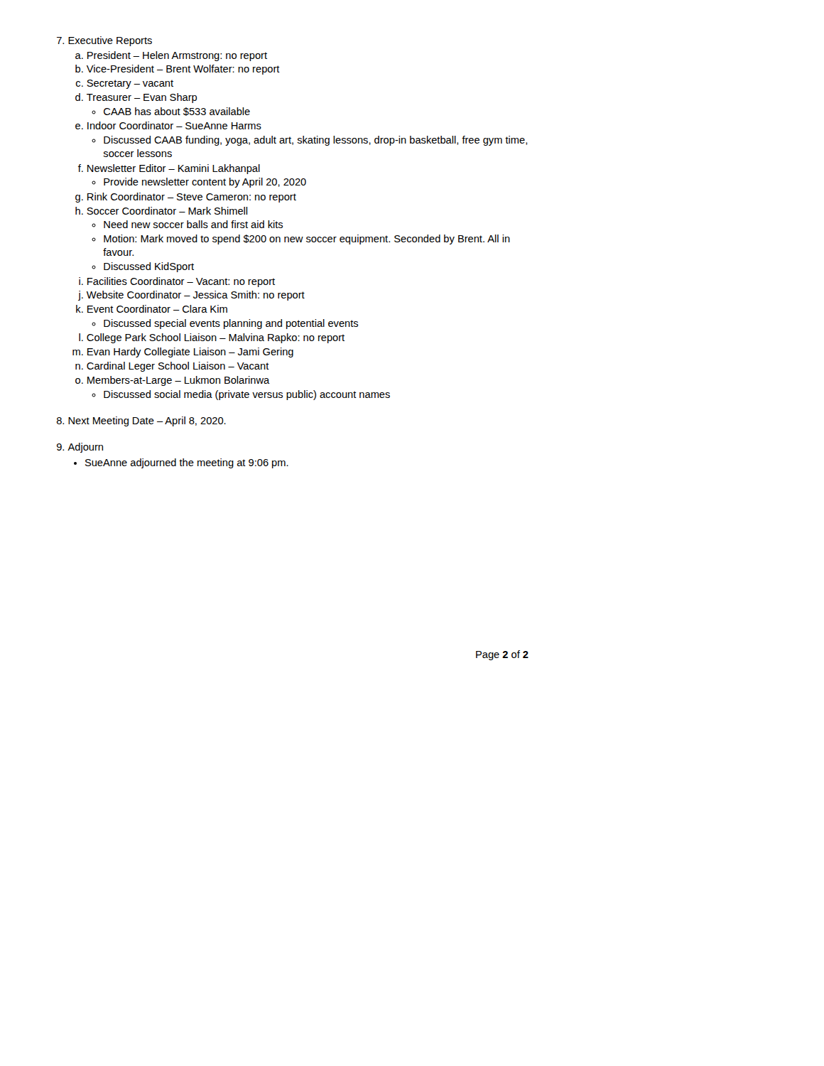Executive Reports
President – Helen Armstrong: no report
Vice-President – Brent Wolfater: no report
Secretary – vacant
Treasurer – Evan Sharp
CAAB has about $533 available
Indoor Coordinator – SueAnne Harms
Discussed CAAB funding, yoga, adult art, skating lessons, drop-in basketball, free gym time, soccer lessons
Newsletter Editor – Kamini Lakhanpal
Provide newsletter content by April 20, 2020
Rink Coordinator – Steve Cameron: no report
Soccer Coordinator – Mark Shimell
Need new soccer balls and first aid kits
Motion: Mark moved to spend $200 on new soccer equipment. Seconded by Brent. All in favour.
Discussed KidSport
Facilities Coordinator – Vacant: no report
Website Coordinator – Jessica Smith: no report
Event Coordinator – Clara Kim
Discussed special events planning and potential events
College Park School Liaison – Malvina Rapko: no report
Evan Hardy Collegiate Liaison – Jami Gering
Cardinal Leger School Liaison – Vacant
Members-at-Large – Lukmon Bolarinwa
Discussed social media (private versus public) account names
Next Meeting Date – April 8, 2020.
Adjourn
SueAnne adjourned the meeting at 9:06 pm.
Page 2 of 2